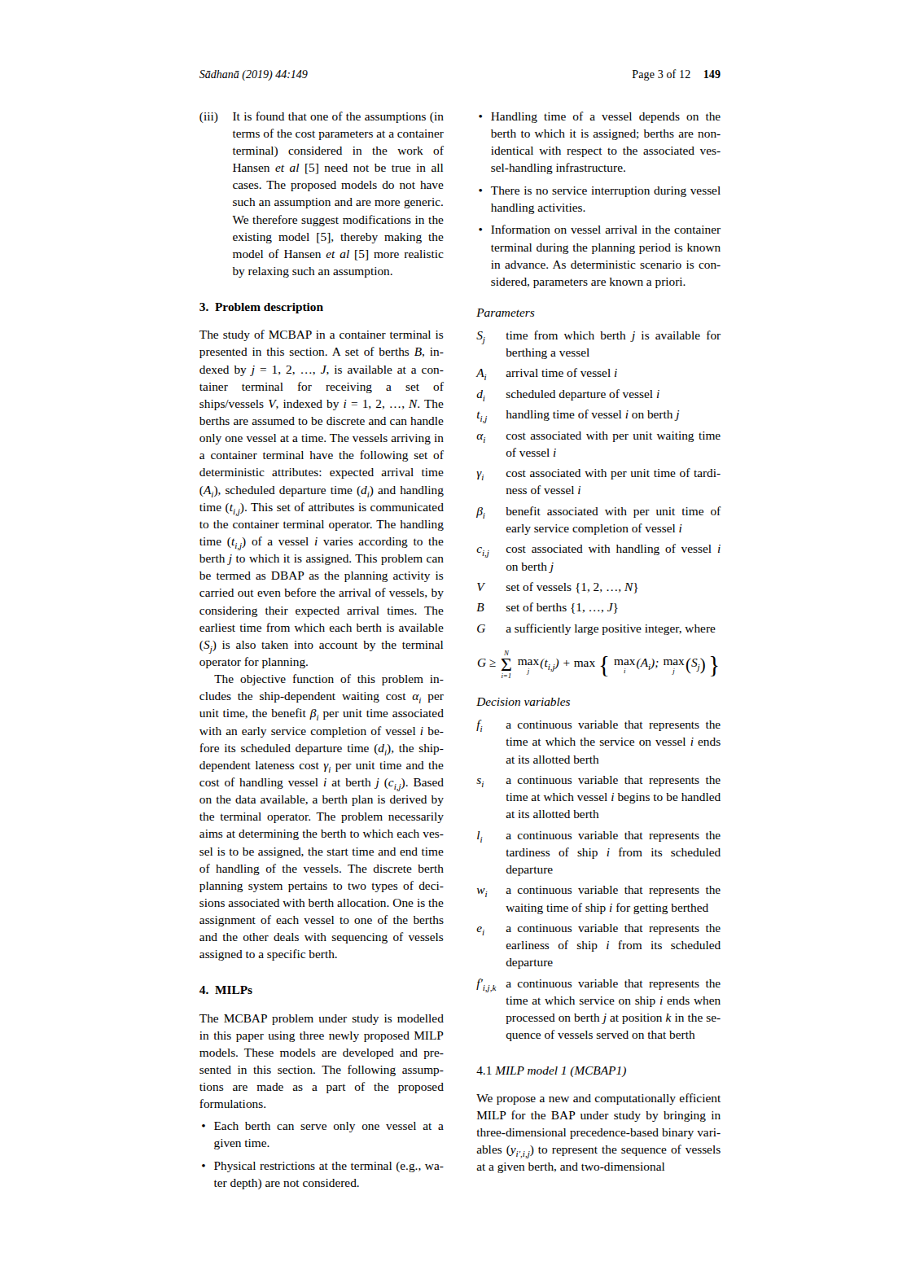Sādhanā (2019) 44:149
Page 3 of 12149
(iii)
It is found that one of the assumptions (in terms of the cost parameters at a container terminal) considered in the work of Hansen et al [5] need not be true in all cases. The proposed models do not have such an assumption and are more generic. We therefore suggest modifications in the existing model [5], thereby making the model of Hansen et al [5] more realistic by relaxing such an assumption.
3. Problem description
The study of MCBAP in a container terminal is presented in this section. A set of berths B, indexed by j = 1, 2, …, J, is available at a container terminal for receiving a set of ships/vessels V, indexed by i = 1, 2, …, N. The berths are assumed to be discrete and can handle only one vessel at a time. The vessels arriving in a container terminal have the following set of deterministic attributes: expected arrival time (Ai), scheduled departure time (di) and handling time (ti,j). This set of attributes is communicated to the container terminal operator. The handling time (ti,j) of a vessel i varies according to the berth j to which it is assigned. This problem can be termed as DBAP as the planning activity is carried out even before the arrival of vessels, by considering their expected arrival times. The earliest time from which each berth is available (Sj) is also taken into account by the terminal operator for planning.
The objective function of this problem includes the ship-dependent waiting cost αi per unit time, the benefit βi per unit time associated with an early service completion of vessel i before its scheduled departure time (di), the ship-dependent lateness cost γi per unit time and the cost of handling vessel i at berth j (ci,j). Based on the data available, a berth plan is derived by the terminal operator. The problem necessarily aims at determining the berth to which each vessel is to be assigned, the start time and end time of handling of the vessels. The discrete berth planning system pertains to two types of decisions associated with berth allocation. One is the assignment of each vessel to one of the berths and the other deals with sequencing of vessels assigned to a specific berth.
4. MILPs
The MCBAP problem under study is modelled in this paper using three newly proposed MILP models. These models are developed and presented in this section. The following assumptions are made as a part of the proposed formulations.
Each berth can serve only one vessel at a given time.
Physical restrictions at the terminal (e.g., water depth) are not considered.
Handling time of a vessel depends on the berth to which it is assigned; berths are non-identical with respect to the associated vessel-handling infrastructure.
There is no service interruption during vessel handling activities.
Information on vessel arrival in the container terminal during the planning period is known in advance. As deterministic scenario is considered, parameters are known a priori.
Parameters
Sj
time from which berth j is available for berthing a vessel
Ai
arrival time of vessel i
di
scheduled departure of vessel i
ti,j
handling time of vessel i on berth j
αi
cost associated with per unit waiting time of vessel i
γi
cost associated with per unit time of tardiness of vessel i
βi
benefit associated with per unit time of early service completion of vessel i
ci,j
cost associated with handling of vessel i on berth j
V
set of vessels {1, 2, …, N}
B
set of berths {1, …, J}
G
a sufficiently large positive integer, where
G ≥ NΣi=1 max j(ti,j) + max { max i(Ai); max j(Sj) }
Decision variables
fi
a continuous variable that represents the time at which the service on vessel i ends at its allotted berth
si
a continuous variable that represents the time at which vessel i begins to be handled at its allotted berth
li
a continuous variable that represents the tardiness of ship i from its scheduled departure
wi
a continuous variable that represents the waiting time of ship i for getting berthed
ei
a continuous variable that represents the earliness of ship i from its scheduled departure
f′i,j,k
a continuous variable that represents the time at which service on ship i ends when processed on berth j at position k in the sequence of vessels served on that berth
4.1 MILP model 1 (MCBAP1)
We propose a new and computationally efficient MILP for the BAP under study by bringing in three-dimensional precedence-based binary variables (yi′,i,j) to represent the sequence of vessels at a given berth, and two-dimensional